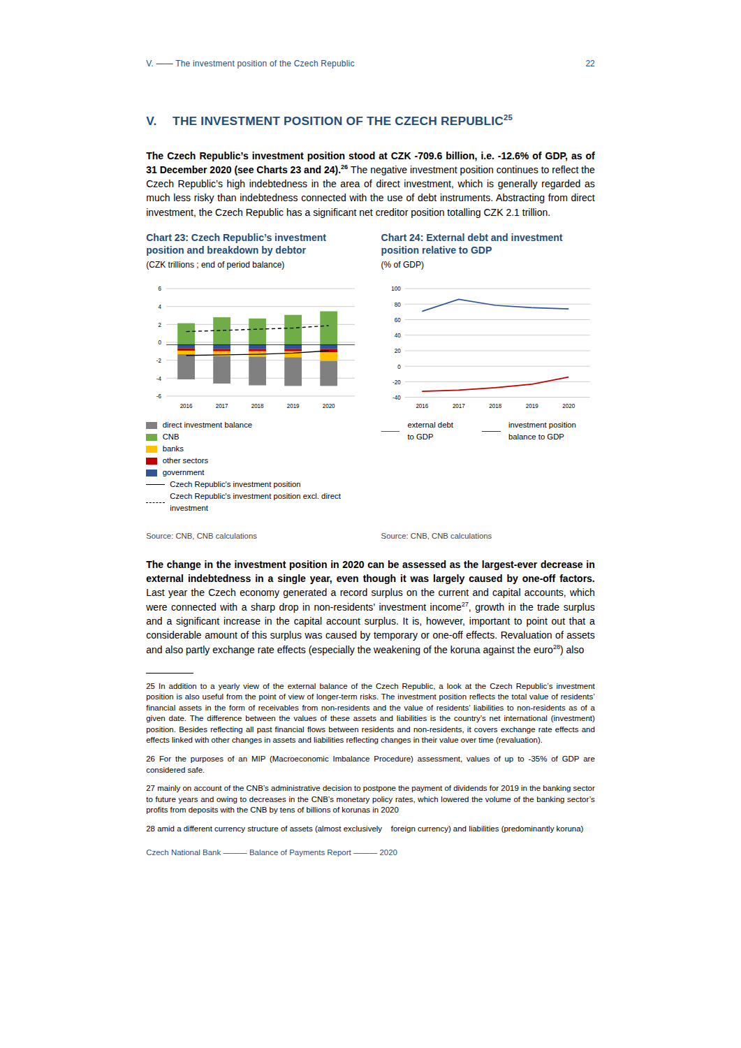V. —— The investment position of the Czech Republic
22
V. THE INVESTMENT POSITION OF THE CZECH REPUBLIC25
The Czech Republic’s investment position stood at CZK -709.6 billion, i.e. -12.6% of GDP, as of 31 December 2020 (see Charts 23 and 24).26 The negative investment position continues to reflect the Czech Republic’s high indebtedness in the area of direct investment, which is generally regarded as much less risky than indebtedness connected with the use of debt instruments. Abstracting from direct investment, the Czech Republic has a significant net creditor position totalling CZK 2.1 trillion.
Chart 23: Czech Republic’s investment position and breakdown by debtor
(CZK trillions ; end of period balance)
6 4 2 0 -2 -4 -6 2016 2017 2018 2019 2020
direct investment balance
CNB
banks
other sectors
government
Czech Republic's investment position
Czech Republic's investment position excl. direct investment
Chart 24: External debt and investment position relative to GDP
(% of GDP)
100 80 60 40 20 0 -20 -40 2016 2017 2018 2019 2020
external debt to GDP investment position balance to GDP
Source: CNB, CNB calculations
Source: CNB, CNB calculations
The change in the investment position in 2020 can be assessed as the largest-ever decrease in external indebtedness in a single year, even though it was largely caused by one-off factors. Last year the Czech economy generated a record surplus on the current and capital accounts, which were connected with a sharp drop in non-residents’ investment income27, growth in the trade surplus and a significant increase in the capital account surplus. It is, however, important to point out that a considerable amount of this surplus was caused by temporary or one-off effects. Revaluation of assets and also partly exchange rate effects (especially the weakening of the koruna against the euro28) also
25 In addition to a yearly view of the external balance of the Czech Republic, a look at the Czech Republic’s investment position is also useful from the point of view of longer-term risks. The investment position reflects the total value of residents’ financial assets in the form of receivables from non-residents and the value of residents’ liabilities to non-residents as of a given date. The difference between the values of these assets and liabilities is the country’s net international (investment) position. Besides reflecting all past financial flows between residents and non-residents, it covers exchange rate effects and effects linked with other changes in assets and liabilities reflecting changes in their value over time (revaluation).
26 For the purposes of an MIP (Macroeconomic Imbalance Procedure) assessment, values of up to -35% of GDP are considered safe.
27 mainly on account of the CNB’s administrative decision to postpone the payment of dividends for 2019 in the banking sector to future years and owing to decreases in the CNB’s monetary policy rates, which lowered the volume of the banking sector’s profits from deposits with the CNB by tens of billions of korunas in 2020
28 amid a different currency structure of assets (almost exclusively foreign currency) and liabilities (predominantly koruna)
Czech National Bank ——— Balance of Payments Report ——— 2020